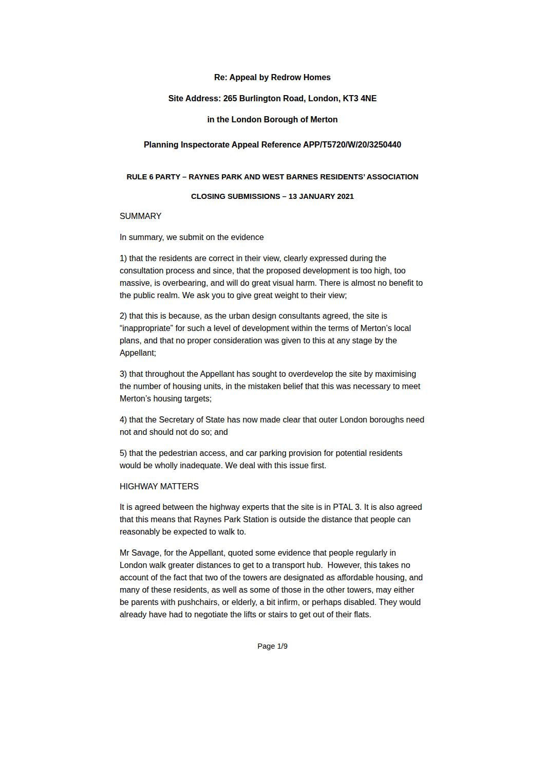Re: Appeal by Redrow Homes
Site Address: 265 Burlington Road, London, KT3 4NE
in the London Borough of Merton
Planning Inspectorate Appeal Reference APP/T5720/W/20/3250440
RULE 6 PARTY – RAYNES PARK AND WEST BARNES RESIDENTS’ ASSOCIATION
CLOSING SUBMISSIONS – 13 JANUARY 2021
SUMMARY
In summary, we submit on the evidence
1) that the residents are correct in their view, clearly expressed during the consultation process and since, that the proposed development is too high, too massive, is overbearing, and will do great visual harm. There is almost no benefit to the public realm. We ask you to give great weight to their view;
2) that this is because, as the urban design consultants agreed, the site is “inappropriate” for such a level of development within the terms of Merton’s local plans, and that no proper consideration was given to this at any stage by the Appellant;
3) that throughout the Appellant has sought to overdevelop the site by maximising the number of housing units, in the mistaken belief that this was necessary to meet Merton’s housing targets;
4) that the Secretary of State has now made clear that outer London boroughs need not and should not do so; and
5) that the pedestrian access, and car parking provision for potential residents would be wholly inadequate. We deal with this issue first.
HIGHWAY MATTERS
It is agreed between the highway experts that the site is in PTAL 3. It is also agreed that this means that Raynes Park Station is outside the distance that people can reasonably be expected to walk to.
Mr Savage, for the Appellant, quoted some evidence that people regularly in London walk greater distances to get to a transport hub. However, this takes no account of the fact that two of the towers are designated as affordable housing, and many of these residents, as well as some of those in the other towers, may either be parents with pushchairs, or elderly, a bit infirm, or perhaps disabled. They would already have had to negotiate the lifts or stairs to get out of their flats.
Page 1/9